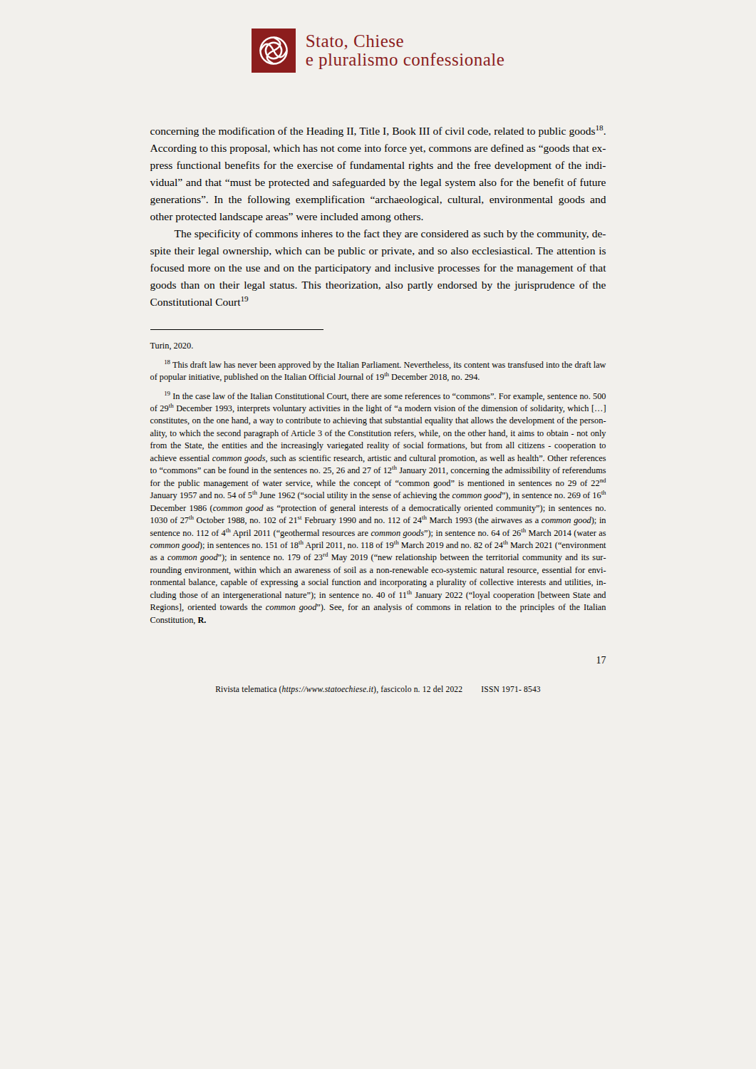Stato, Chiese
e pluralismo confessionale
concerning the modification of the Heading II, Title I, Book III of civil code, related to public goods18. According to this proposal, which has not come into force yet, commons are defined as “goods that express functional benefits for the exercise of fundamental rights and the free development of the individual” and that “must be protected and safeguarded by the legal system also for the benefit of future generations”. In the following exemplification “archaeological, cultural, environmental goods and other protected landscape areas” were included among others.
The specificity of commons inheres to the fact they are considered as such by the community, despite their legal ownership, which can be public or private, and so also ecclesiastical. The attention is focused more on the use and on the participatory and inclusive processes for the management of that goods than on their legal status. This theorization, also partly endorsed by the jurisprudence of the Constitutional Court19
Turin, 2020.
18 This draft law has never been approved by the Italian Parliament. Nevertheless, its content was transfused into the draft law of popular initiative, published on the Italian Official Journal of 19th December 2018, no. 294.
19 In the case law of the Italian Constitutional Court, there are some references to “commons”. For example, sentence no. 500 of 29th December 1993, interprets voluntary activities in the light of “a modern vision of the dimension of solidarity, which […] constitutes, on the one hand, a way to contribute to achieving that substantial equality that allows the development of the personality, to which the second paragraph of Article 3 of the Constitution refers, while, on the other hand, it aims to obtain - not only from the State, the entities and the increasingly variegated reality of social formations, but from all citizens - cooperation to achieve essential common goods, such as scientific research, artistic and cultural promotion, as well as health”. Other references to “commons” can be found in the sentences no. 25, 26 and 27 of 12th January 2011, concerning the admissibility of referendums for the public management of water service, while the concept of “common good” is mentioned in sentences no 29 of 22nd January 1957 and no. 54 of 5th June 1962 (“social utility in the sense of achieving the common good”), in sentence no. 269 of 16th December 1986 (common good as “protection of general interests of a democratically oriented community”); in sentences no. 1030 of 27th October 1988, no. 102 of 21st February 1990 and no. 112 of 24th March 1993 (the airwaves as a common good); in sentence no. 112 of 4th April 2011 (“geothermal resources are common goods”); in sentence no. 64 of 26th March 2014 (water as common good); in sentences no. 151 of 18th April 2011, no. 118 of 19th March 2019 and no. 82 of 24th March 2021 (“environment as a common good”); in sentence no. 179 of 23rd May 2019 (“new relationship between the territorial community and its surrounding environment, within which an awareness of soil as a non-renewable eco-systemic natural resource, essential for environmental balance, capable of expressing a social function and incorporating a plurality of collective interests and utilities, including those of an intergenerational nature”); in sentence no. 40 of 11th January 2022 (“loyal cooperation [between State and Regions], oriented towards the common good”). See, for an analysis of commons in relation to the principles of the Italian Constitution, R.
17
Rivista telematica (https://www.statoechiese.it), fascicolo n. 12 del 2022 ISSN 1971- 8543